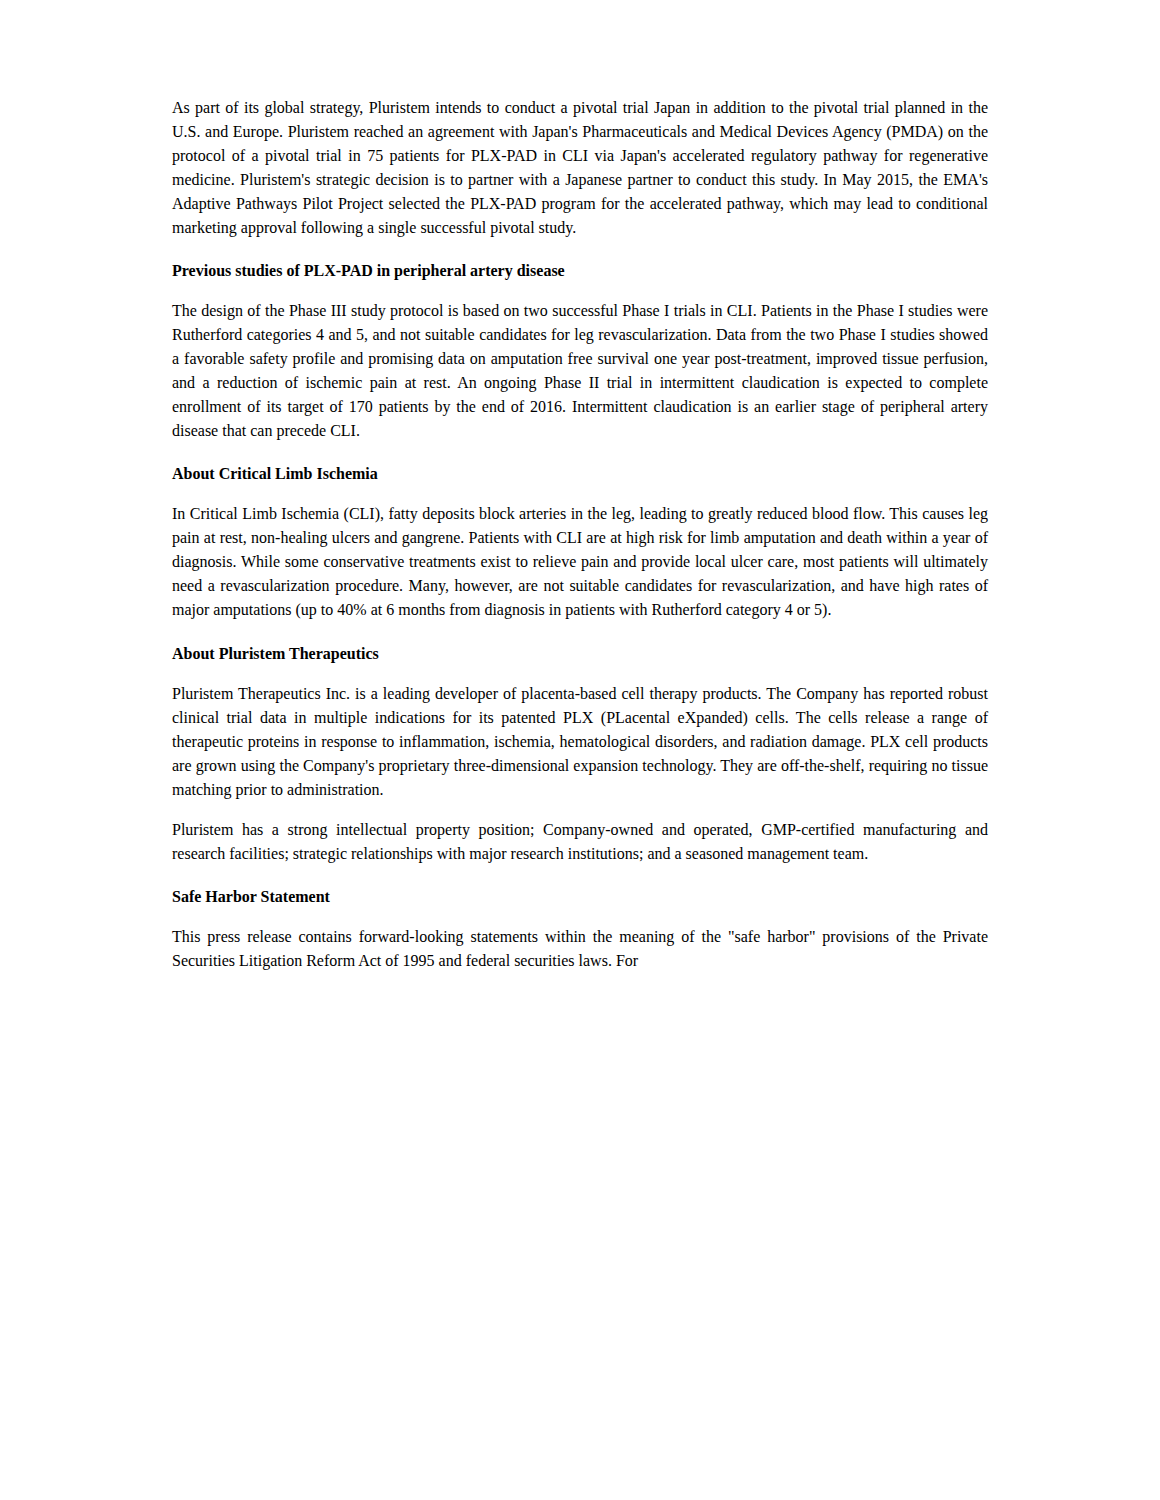As part of its global strategy, Pluristem intends to conduct a pivotal trial Japan in addition to the pivotal trial planned in the U.S. and Europe. Pluristem reached an agreement with Japan's Pharmaceuticals and Medical Devices Agency (PMDA) on the protocol of a pivotal trial in 75 patients for PLX-PAD in CLI via Japan's accelerated regulatory pathway for regenerative medicine. Pluristem's strategic decision is to partner with a Japanese partner to conduct this study. In May 2015, the EMA's Adaptive Pathways Pilot Project selected the PLX-PAD program for the accelerated pathway, which may lead to conditional marketing approval following a single successful pivotal study.
Previous studies of PLX-PAD in peripheral artery disease
The design of the Phase III study protocol is based on two successful Phase I trials in CLI. Patients in the Phase I studies were Rutherford categories 4 and 5, and not suitable candidates for leg revascularization. Data from the two Phase I studies showed a favorable safety profile and promising data on amputation free survival one year post-treatment, improved tissue perfusion, and a reduction of ischemic pain at rest. An ongoing Phase II trial in intermittent claudication is expected to complete enrollment of its target of 170 patients by the end of 2016. Intermittent claudication is an earlier stage of peripheral artery disease that can precede CLI.
About Critical Limb Ischemia
In Critical Limb Ischemia (CLI), fatty deposits block arteries in the leg, leading to greatly reduced blood flow. This causes leg pain at rest, non-healing ulcers and gangrene. Patients with CLI are at high risk for limb amputation and death within a year of diagnosis. While some conservative treatments exist to relieve pain and provide local ulcer care, most patients will ultimately need a revascularization procedure. Many, however, are not suitable candidates for revascularization, and have high rates of major amputations (up to 40% at 6 months from diagnosis in patients with Rutherford category 4 or 5).
About Pluristem Therapeutics
Pluristem Therapeutics Inc. is a leading developer of placenta-based cell therapy products. The Company has reported robust clinical trial data in multiple indications for its patented PLX (PLacental eXpanded) cells. The cells release a range of therapeutic proteins in response to inflammation, ischemia, hematological disorders, and radiation damage. PLX cell products are grown using the Company's proprietary three-dimensional expansion technology. They are off-the-shelf, requiring no tissue matching prior to administration.
Pluristem has a strong intellectual property position; Company-owned and operated, GMP-certified manufacturing and research facilities; strategic relationships with major research institutions; and a seasoned management team.
Safe Harbor Statement
This press release contains forward-looking statements within the meaning of the "safe harbor" provisions of the Private Securities Litigation Reform Act of 1995 and federal securities laws. For